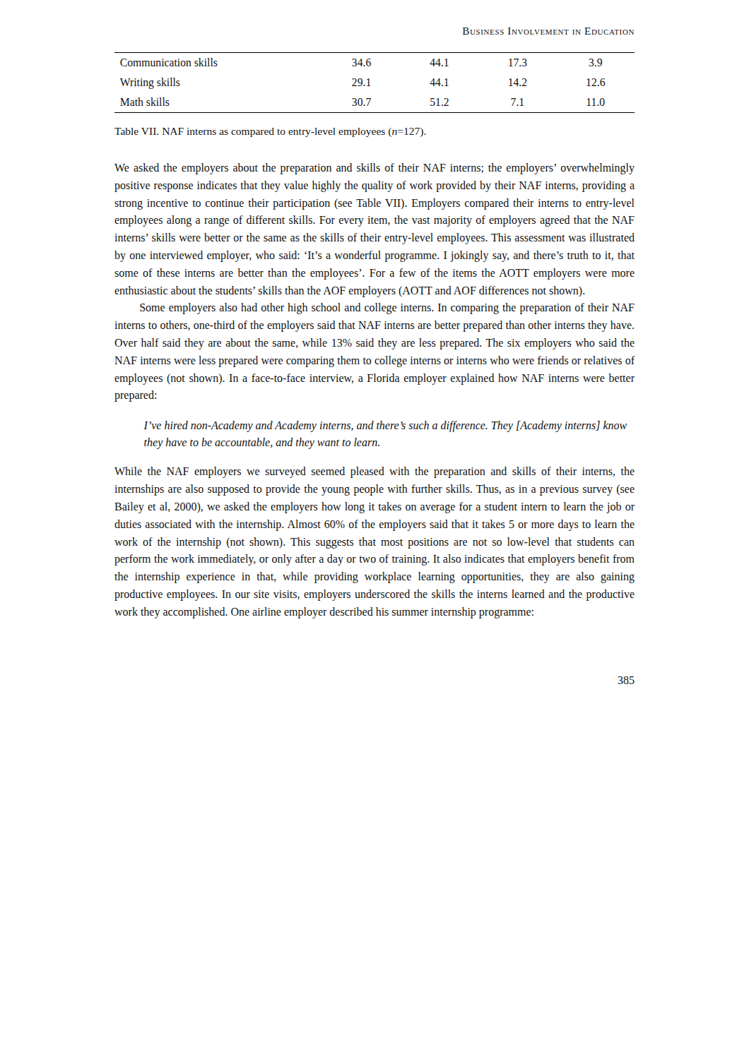Business Involvement in Education
| Communication skills | 34.6 | 44.1 | 17.3 | 3.9 |
| Writing skills | 29.1 | 44.1 | 14.2 | 12.6 |
| Math skills | 30.7 | 51.2 | 7.1 | 11.0 |
Table VII. NAF interns as compared to entry-level employees (n=127).
We asked the employers about the preparation and skills of their NAF interns; the employers’ overwhelmingly positive response indicates that they value highly the quality of work provided by their NAF interns, providing a strong incentive to continue their participation (see Table VII). Employers compared their interns to entry-level employees along a range of different skills. For every item, the vast majority of employers agreed that the NAF interns’ skills were better or the same as the skills of their entry-level employees. This assessment was illustrated by one interviewed employer, who said: ‘It’s a wonderful programme. I jokingly say, and there’s truth to it, that some of these interns are better than the employees’. For a few of the items the AOTT employers were more enthusiastic about the students’ skills than the AOF employers (AOTT and AOF differences not shown).
Some employers also had other high school and college interns. In comparing the preparation of their NAF interns to others, one-third of the employers said that NAF interns are better prepared than other interns they have. Over half said they are about the same, while 13% said they are less prepared. The six employers who said the NAF interns were less prepared were comparing them to college interns or interns who were friends or relatives of employees (not shown). In a face-to-face interview, a Florida employer explained how NAF interns were better prepared:
I’ve hired non-Academy and Academy interns, and there’s such a difference. They [Academy interns] know they have to be accountable, and they want to learn.
While the NAF employers we surveyed seemed pleased with the preparation and skills of their interns, the internships are also supposed to provide the young people with further skills. Thus, as in a previous survey (see Bailey et al, 2000), we asked the employers how long it takes on average for a student intern to learn the job or duties associated with the internship. Almost 60% of the employers said that it takes 5 or more days to learn the work of the internship (not shown). This suggests that most positions are not so low-level that students can perform the work immediately, or only after a day or two of training. It also indicates that employers benefit from the internship experience in that, while providing workplace learning opportunities, they are also gaining productive employees. In our site visits, employers underscored the skills the interns learned and the productive work they accomplished. One airline employer described his summer internship programme:
385